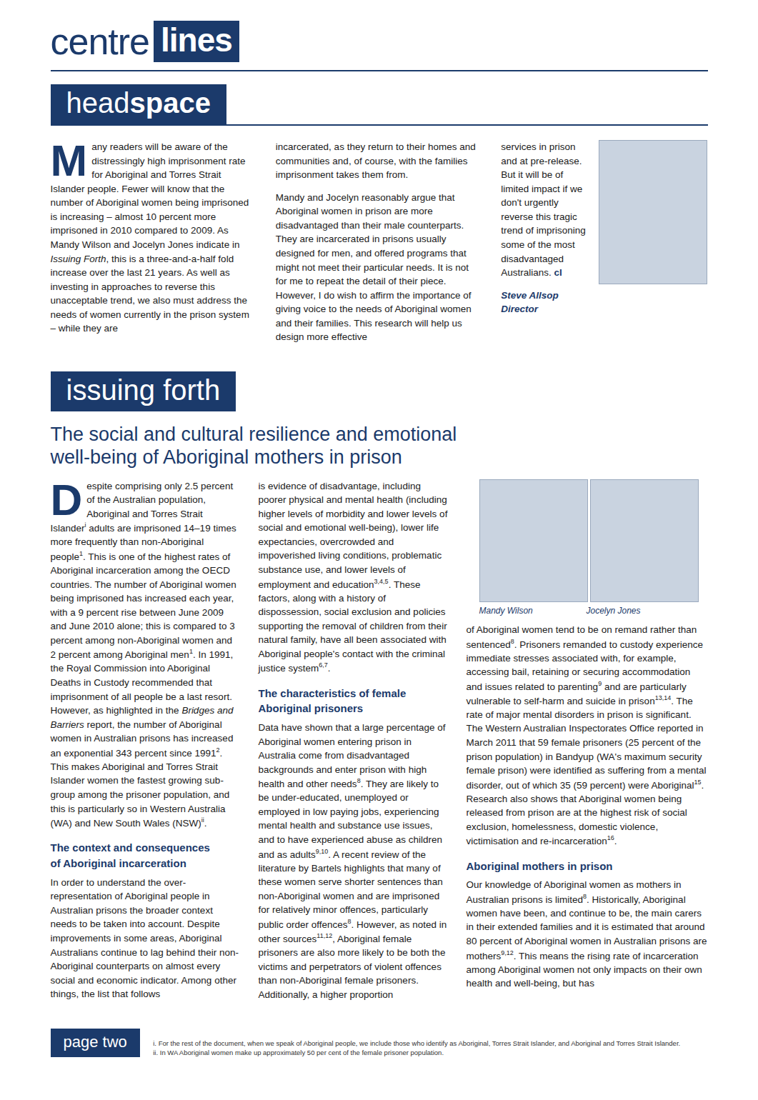centre lines
head space
Many readers will be aware of the distressingly high imprisonment rate for Aboriginal and Torres Strait Islander people. Fewer will know that the number of Aboriginal women being imprisoned is increasing – almost 10 percent more imprisoned in 2010 compared to 2009. As Mandy Wilson and Jocelyn Jones indicate in Issuing Forth, this is a three-and-a-half fold increase over the last 21 years. As well as investing in approaches to reverse this unacceptable trend, we also must address the needs of women currently in the prison system – while they are
incarcerated, as they return to their homes and communities and, of course, with the families imprisonment takes them from.
Mandy and Jocelyn reasonably argue that Aboriginal women in prison are more disadvantaged than their male counterparts. They are incarcerated in prisons usually designed for men, and offered programs that might not meet their particular needs. It is not for me to repeat the detail of their piece. However, I do wish to affirm the importance of giving voice to the needs of Aboriginal women and their families. This research will help us design more effective
services in prison and at pre-release. But it will be of limited impact if we don't urgently reverse this tragic trend of imprisoning some of the most disadvantaged Australians. cl
Steve Allsop
Director
issuing forth
The social and cultural resilience and emotional
well-being of Aboriginal mothers in prison
Despite comprising only 2.5 percent of the Australian population, Aboriginal and Torres Strait Islanderi adults are imprisoned 14–19 times more frequently than non-Aboriginal people1. This is one of the highest rates of Aboriginal incarceration among the OECD countries. The number of Aboriginal women being imprisoned has increased each year, with a 9 percent rise between June 2009 and June 2010 alone; this is compared to 3 percent among non-Aboriginal women and 2 percent among Aboriginal men1. In 1991, the Royal Commission into Aboriginal Deaths in Custody recommended that imprisonment of all people be a last resort. However, as highlighted in the Bridges and Barriers report, the number of Aboriginal women in Australian prisons has increased an exponential 343 percent since 19912. This makes Aboriginal and Torres Strait Islander women the fastest growing sub-group among the prisoner population, and this is particularly so in Western Australia (WA) and New South Wales (NSW)ii.
The context and consequences
of Aboriginal incarceration
In order to understand the over-representation of Aboriginal people in Australian prisons the broader context needs to be taken into account. Despite improvements in some areas, Aboriginal Australians continue to lag behind their non-Aboriginal counterparts on almost every social and economic indicator. Among other things, the list that follows
is evidence of disadvantage, including poorer physical and mental health (including higher levels of morbidity and lower levels of social and emotional well-being), lower life expectancies, overcrowded and impoverished living conditions, problematic substance use, and lower levels of employment and education3,4,5. These factors, along with a history of dispossession, social exclusion and policies supporting the removal of children from their natural family, have all been associated with Aboriginal people's contact with the criminal justice system6,7.
The characteristics of female
Aboriginal prisoners
Data have shown that a large percentage of Aboriginal women entering prison in Australia come from disadvantaged backgrounds and enter prison with high health and other needs8. They are likely to be under-educated, unemployed or employed in low paying jobs, experiencing mental health and substance use issues, and to have experienced abuse as children and as adults9,10. A recent review of the literature by Bartels highlights that many of these women serve shorter sentences than non-Aboriginal women and are imprisoned for relatively minor offences, particularly public order offences8. However, as noted in other sources11,12, Aboriginal female prisoners are also more likely to be both the victims and perpetrators of violent offences than non-Aboriginal female prisoners. Additionally, a higher proportion
Mandy Wilson Jocelyn Jones
of Aboriginal women tend to be on remand rather than sentenced8. Prisoners remanded to custody experience immediate stresses associated with, for example, accessing bail, retaining or securing accommodation and issues related to parenting9 and are particularly vulnerable to self-harm and suicide in prison13,14. The rate of major mental disorders in prison is significant. The Western Australian Inspectorates Office reported in March 2011 that 59 female prisoners (25 percent of the prison population) in Bandyup (WA's maximum security female prison) were identified as suffering from a mental disorder, out of which 35 (59 percent) were Aboriginal15. Research also shows that Aboriginal women being released from prison are at the highest risk of social exclusion, homelessness, domestic violence, victimisation and re-incarceration16.
Aboriginal mothers in prison
Our knowledge of Aboriginal women as mothers in Australian prisons is limited8. Historically, Aboriginal women have been, and continue to be, the main carers in their extended families and it is estimated that around 80 percent of Aboriginal women in Australian prisons are mothers9,12. This means the rising rate of incarceration among Aboriginal women not only impacts on their own health and well-being, but has
page two i. For the rest of the document, when we speak of Aboriginal people, we include those who identify as Aboriginal, Torres Strait Islander, and Aboriginal and Torres Strait Islander.
ii. In WA Aboriginal women make up approximately 50 per cent of the female prisoner population.